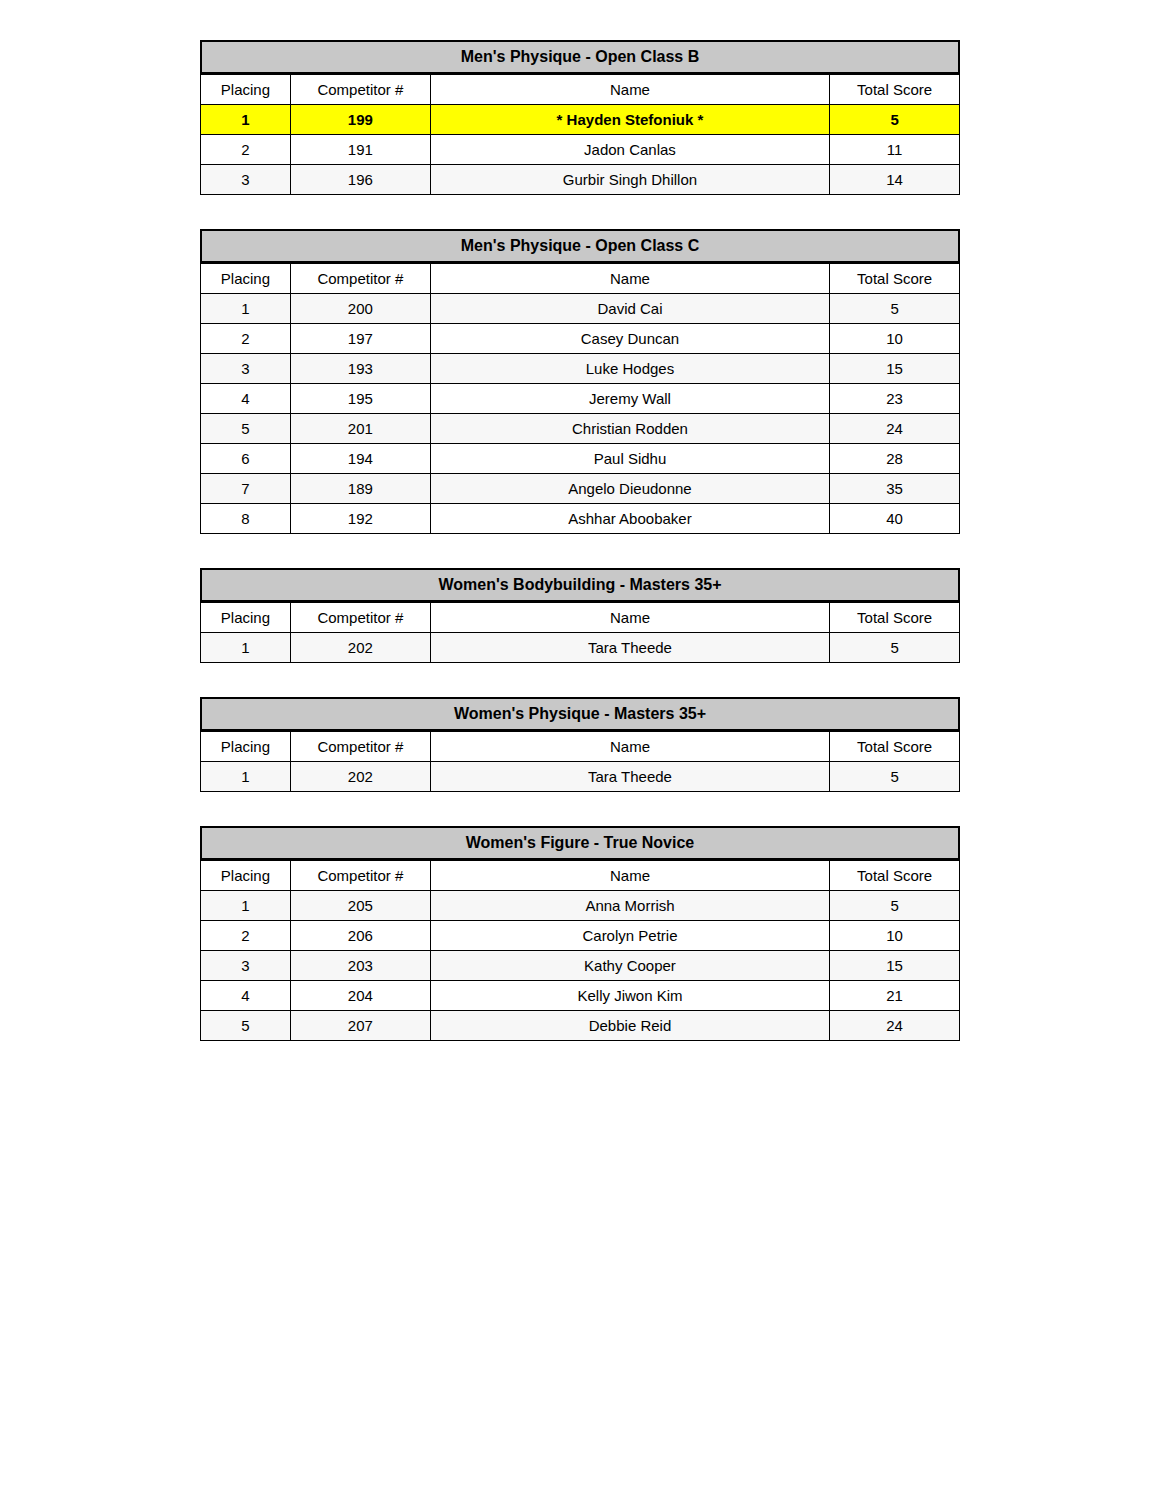Men's Physique - Open Class B
| Placing | Competitor # | Name | Total Score |
| --- | --- | --- | --- |
| 1 | 199 | * Hayden Stefoniuk * | 5 |
| 2 | 191 | Jadon Canlas | 11 |
| 3 | 196 | Gurbir Singh Dhillon | 14 |
Men's Physique - Open Class C
| Placing | Competitor # | Name | Total Score |
| --- | --- | --- | --- |
| 1 | 200 | David Cai | 5 |
| 2 | 197 | Casey Duncan | 10 |
| 3 | 193 | Luke Hodges | 15 |
| 4 | 195 | Jeremy Wall | 23 |
| 5 | 201 | Christian Rodden | 24 |
| 6 | 194 | Paul Sidhu | 28 |
| 7 | 189 | Angelo Dieudonne | 35 |
| 8 | 192 | Ashhar Aboobaker | 40 |
Women's Bodybuilding - Masters 35+
| Placing | Competitor # | Name | Total Score |
| --- | --- | --- | --- |
| 1 | 202 | Tara Theede | 5 |
Women's Physique - Masters 35+
| Placing | Competitor # | Name | Total Score |
| --- | --- | --- | --- |
| 1 | 202 | Tara Theede | 5 |
Women's Figure - True Novice
| Placing | Competitor # | Name | Total Score |
| --- | --- | --- | --- |
| 1 | 205 | Anna Morrish | 5 |
| 2 | 206 | Carolyn Petrie | 10 |
| 3 | 203 | Kathy Cooper | 15 |
| 4 | 204 | Kelly Jiwon Kim | 21 |
| 5 | 207 | Debbie Reid | 24 |